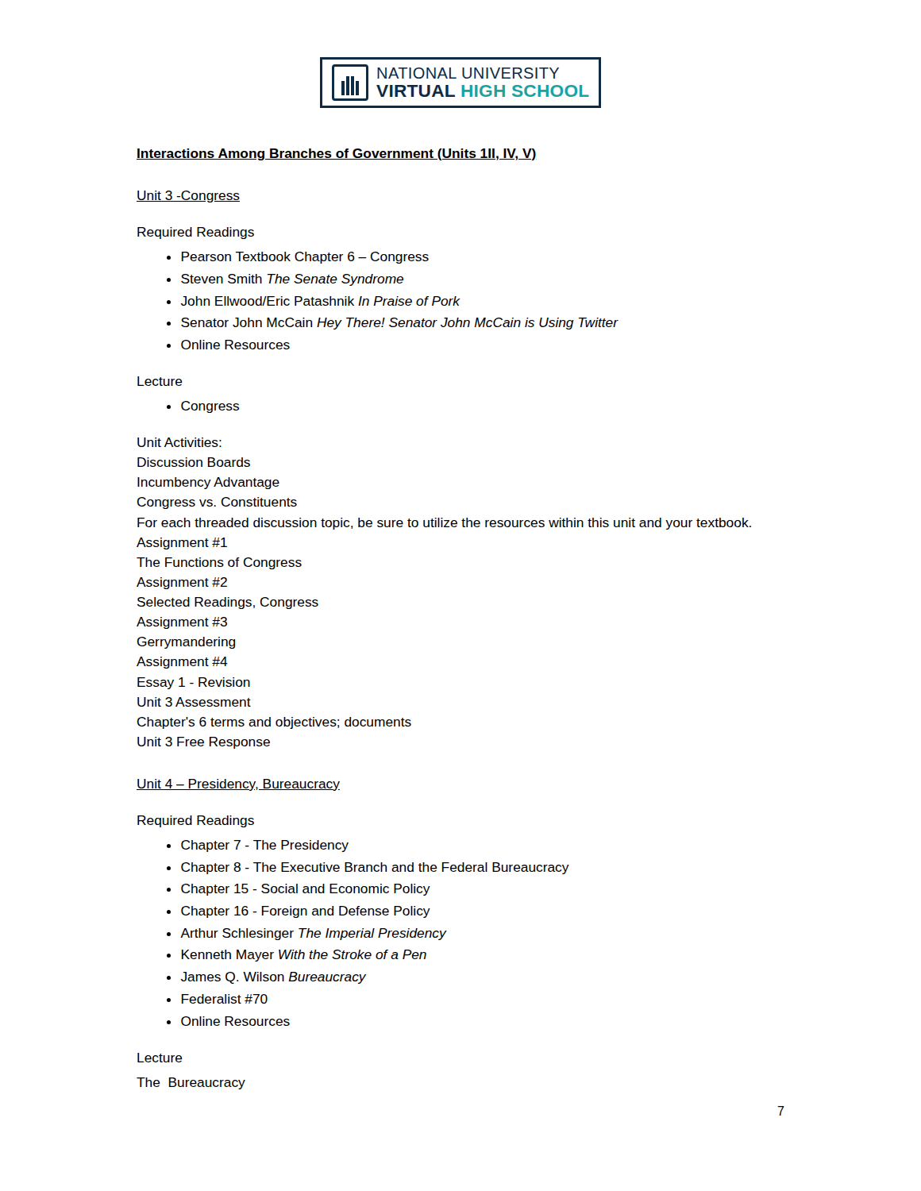NATIONAL UNIVERSITY
VIRTUAL HIGH SCHOOL
Interactions Among Branches of Government (Units 1II, IV, V)
Unit 3 -Congress
Required Readings
Pearson Textbook Chapter 6 – Congress
Steven Smith The Senate Syndrome
John Ellwood/Eric Patashnik In Praise of Pork
Senator John McCain Hey There! Senator John McCain is Using Twitter
Online Resources
Lecture
Congress
Unit Activities:
Discussion Boards
Incumbency Advantage
Congress vs. Constituents
For each threaded discussion topic, be sure to utilize the resources within this unit and your textbook.
Assignment #1
The Functions of Congress
Assignment #2
Selected Readings, Congress
Assignment #3
Gerrymandering
Assignment #4
Essay 1 - Revision
Unit 3 Assessment
Chapter's 6 terms and objectives; documents
Unit 3 Free Response
Unit 4 – Presidency, Bureaucracy
Required Readings
Chapter 7 - The Presidency
Chapter 8 - The Executive Branch and the Federal Bureaucracy
Chapter 15 - Social and Economic Policy
Chapter 16 - Foreign and Defense Policy
Arthur Schlesinger The Imperial Presidency
Kenneth Mayer With the Stroke of a Pen
James Q. Wilson Bureaucracy
Federalist #70
Online Resources
Lecture
The Bureaucracy
7